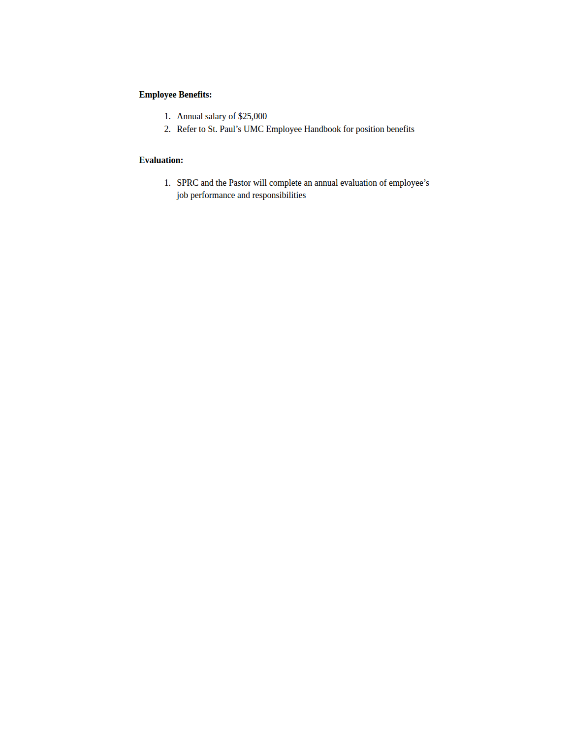Employee Benefits:
Annual salary of $25,000
Refer to St. Paul’s UMC Employee Handbook for position benefits
Evaluation:
SPRC and the Pastor will complete an annual evaluation of employee’s job performance and responsibilities